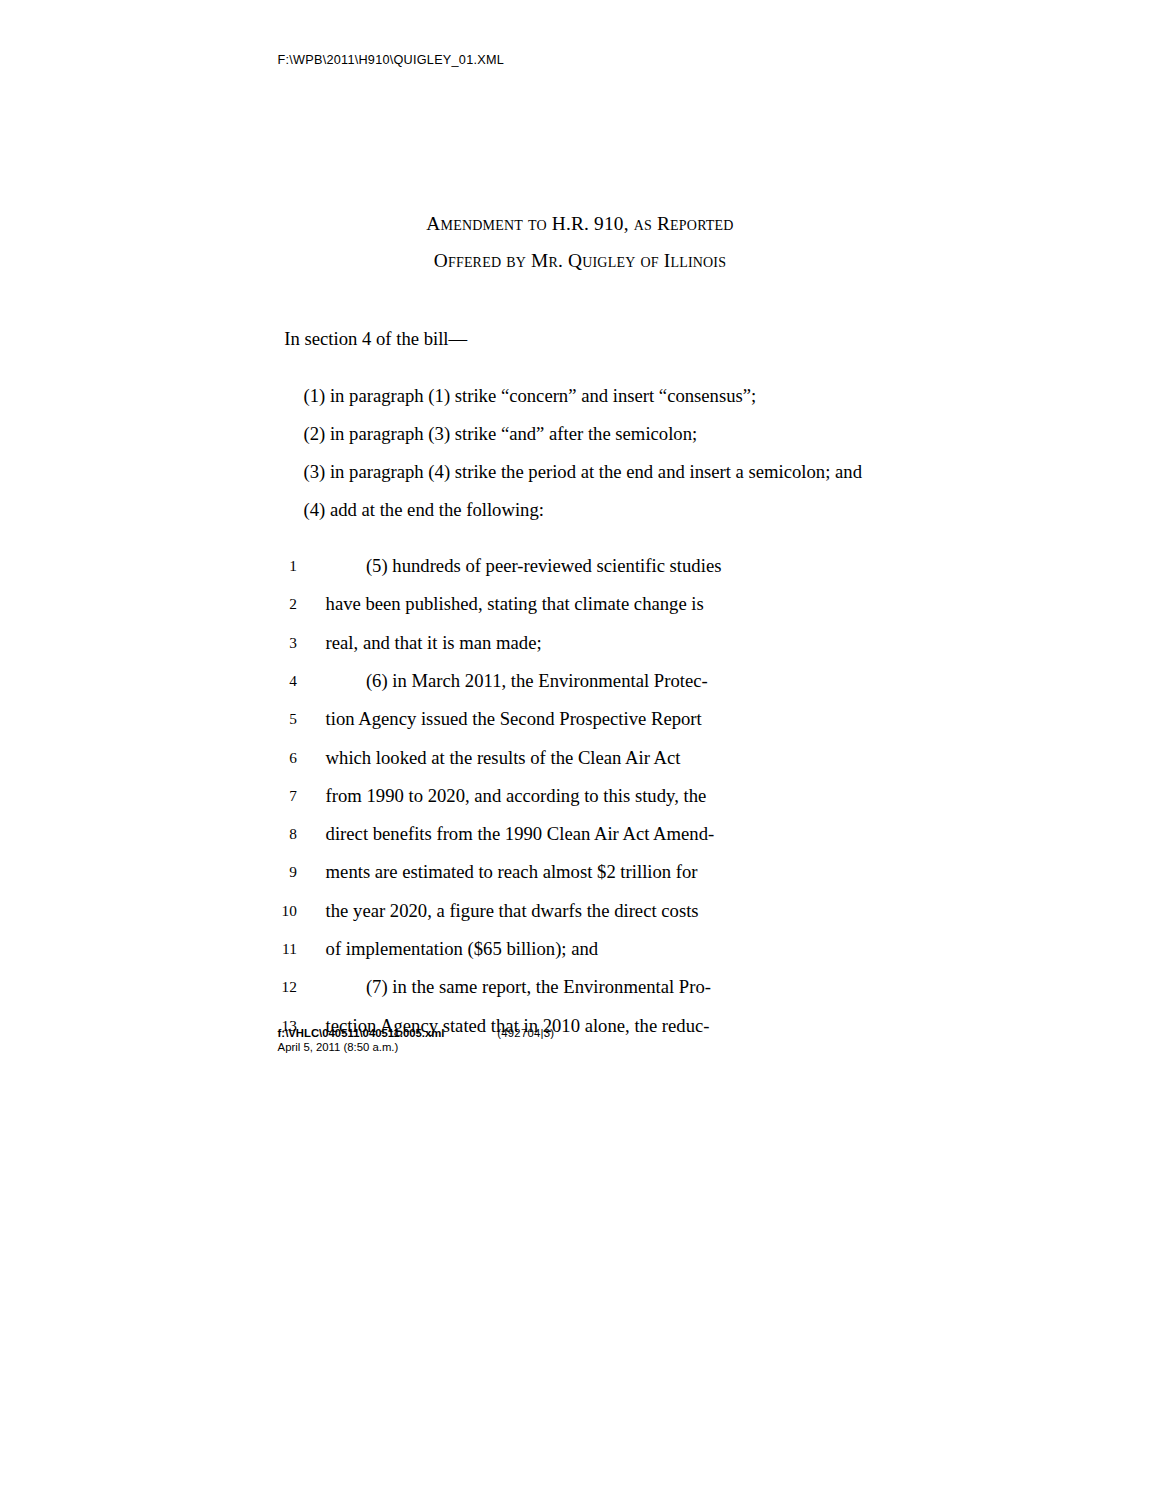F:\WPB\2011\H910\QUIGLEY_01.XML
Amendment to H.R. 910, as Reported
Offered by Mr. Quigley of Illinois
In section 4 of the bill—
(1) in paragraph (1) strike “concern” and insert “consensus”;
(2) in paragraph (3) strike “and” after the semicolon;
(3) in paragraph (4) strike the period at the end and insert a semicolon; and
(4) add at the end the following:
| 1 | (5) hundreds of peer-reviewed scientific studies |
| 2 | have been published, stating that climate change is |
| 3 | real, and that it is man made; |
| 4 | (6) in March 2011, the Environmental Protec- |
| 5 | tion Agency issued the Second Prospective Report |
| 6 | which looked at the results of the Clean Air Act |
| 7 | from 1990 to 2020, and according to this study, the |
| 8 | direct benefits from the 1990 Clean Air Act Amend- |
| 9 | ments are estimated to reach almost $2 trillion for |
| 10 | the year 2020, a figure that dwarfs the direct costs |
| 11 | of implementation ($65 billion); and |
| 12 | (7) in the same report, the Environmental Pro- |
| 13 | tection Agency stated that in 2010 alone, the reduc- |
f:\VHLC\040511\040511.005.xml (492704|3)
April 5, 2011 (8:50 a.m.)